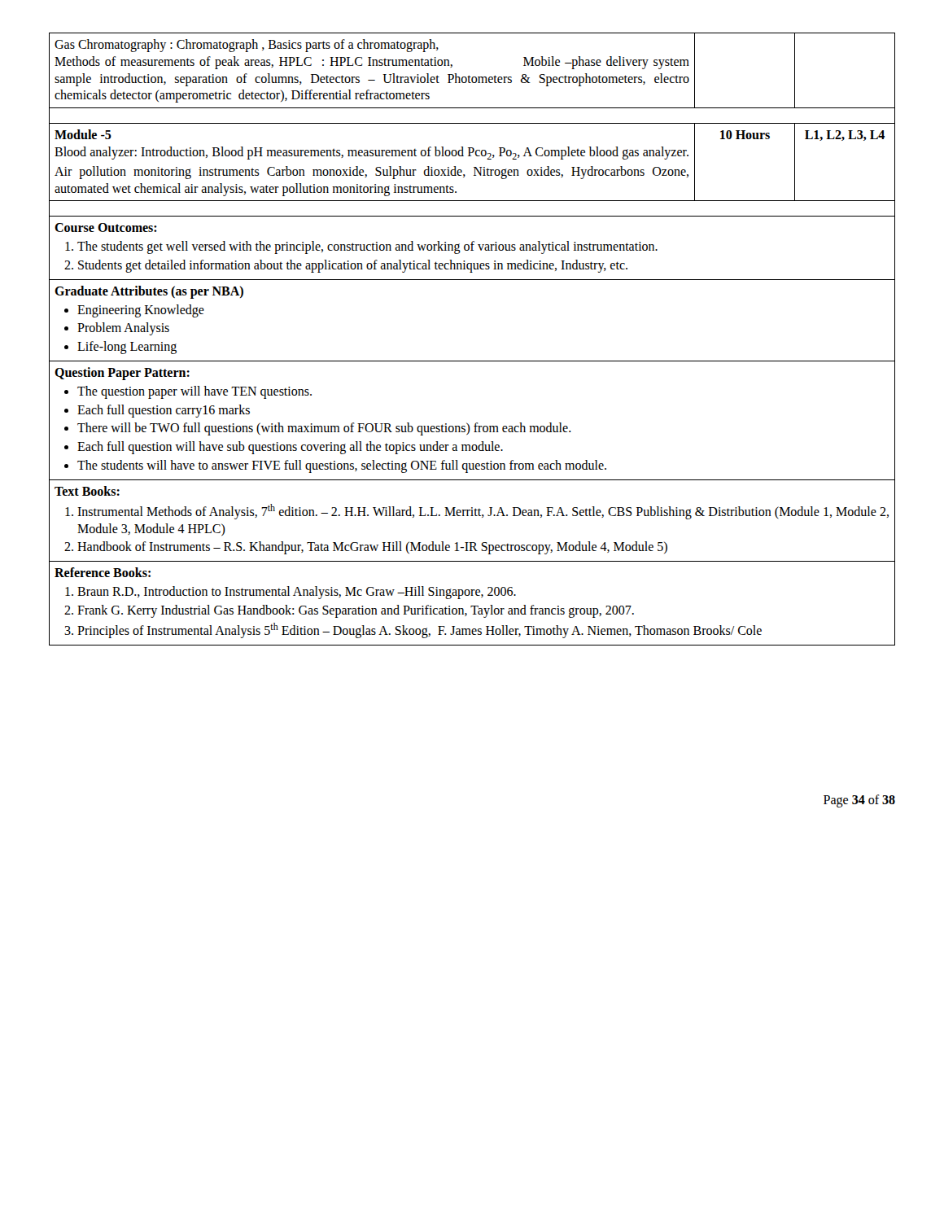| Gas Chromatography : Chromatograph , Basics parts of a chromatograph, Methods of measurements of peak areas, HPLC : HPLC Instrumentation, Mobile –phase delivery system sample introduction, separation of columns, Detectors – Ultraviolet Photometers & Spectrophotometers, electro chemicals detector (amperometric detector), Differential refractometers | | |
| Module -5 Blood analyzer: Introduction, Blood pH measurements, measurement of blood Pco 2 , Po 2 , A Complete blood gas analyzer. Air pollution monitoring instruments Carbon monoxide, Sulphur dioxide, Nitrogen oxides, Hydrocarbons Ozone, automated wet chemical air analysis, water pollution monitoring instruments. | 10 Hours | L1, L2, L3, L4 |
| Course Outcomes: The students get well versed with the principle, construction and working of various analytical instrumentation. Students get detailed information about the application of analytical techniques in medicine, Industry, etc. |
| Graduate Attributes (as per NBA) Engineering Knowledge Problem Analysis Life-long Learning |
| Question Paper Pattern: The question paper will have TEN questions. Each full question carry16 marks There will be TWO full questions (with maximum of FOUR sub questions) from each module. Each full question will have sub questions covering all the topics under a module. The students will have to answer FIVE full questions, selecting ONE full question from each module. |
| Text Books: Instrumental Methods of Analysis, 7 th edition. – 2. H.H. Willard, L.L. Merritt, J.A. Dean, F.A. Settle, CBS Publishing & Distribution (Module 1, Module 2, Module 3, Module 4 HPLC) Handbook of Instruments – R.S. Khandpur, Tata McGraw Hill (Module 1-IR Spectroscopy, Module 4, Module 5) |
| Reference Books: Braun R.D., Introduction to Instrumental Analysis, Mc Graw –Hill Singapore, 2006. Frank G. Kerry Industrial Gas Handbook: Gas Separation and Purification, Taylor and francis group, 2007. Principles of Instrumental Analysis 5 th Edition – Douglas A. Skoog, F. James Holler, Timothy A. Niemen, Thomason Brooks/ Cole |
Page 34 of 38